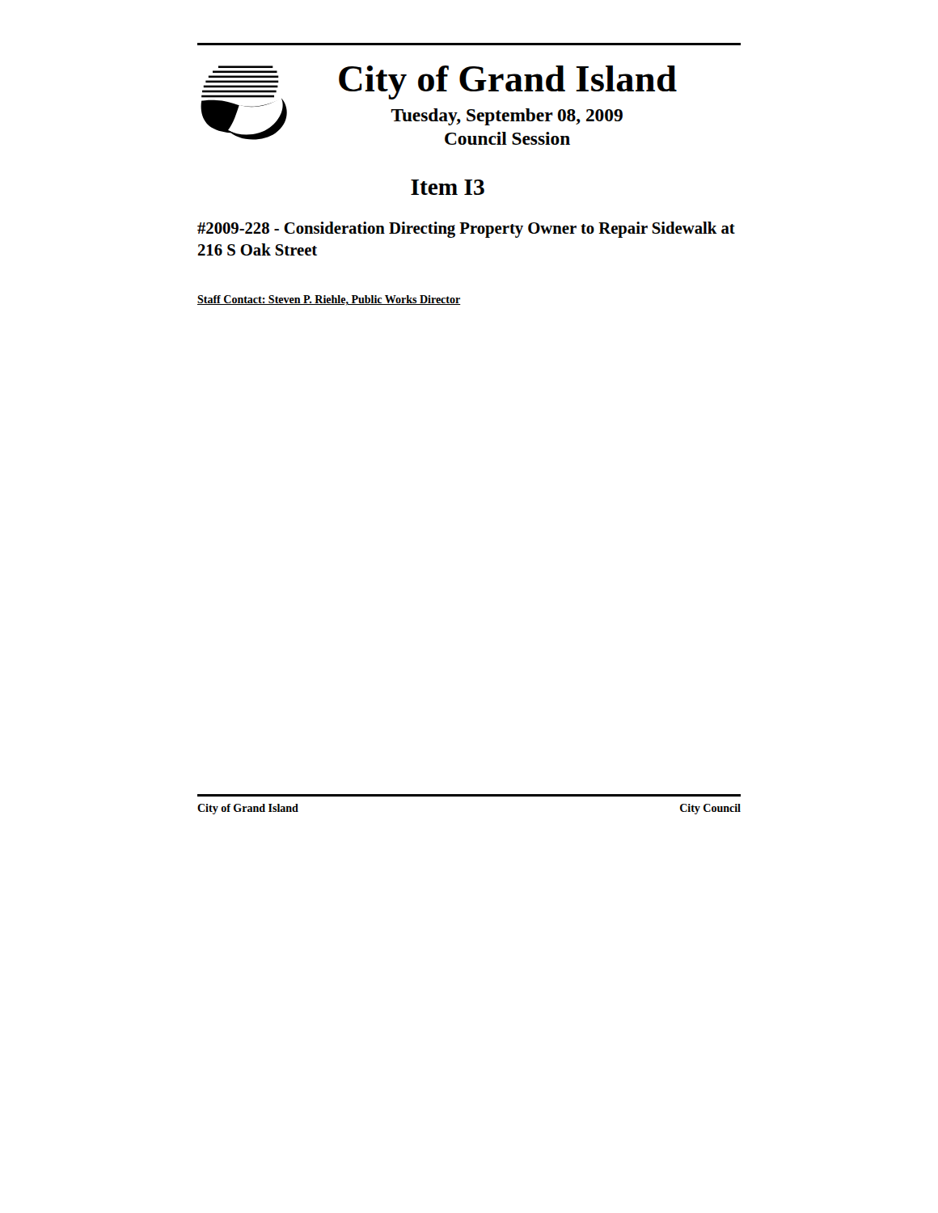City of Grand Island
Tuesday, September 08, 2009
Council Session
Item I3
#2009-228 - Consideration Directing Property Owner to Repair Sidewalk at 216 S Oak Street
Staff Contact: Steven P. Riehle, Public Works Director
City of Grand Island City Council